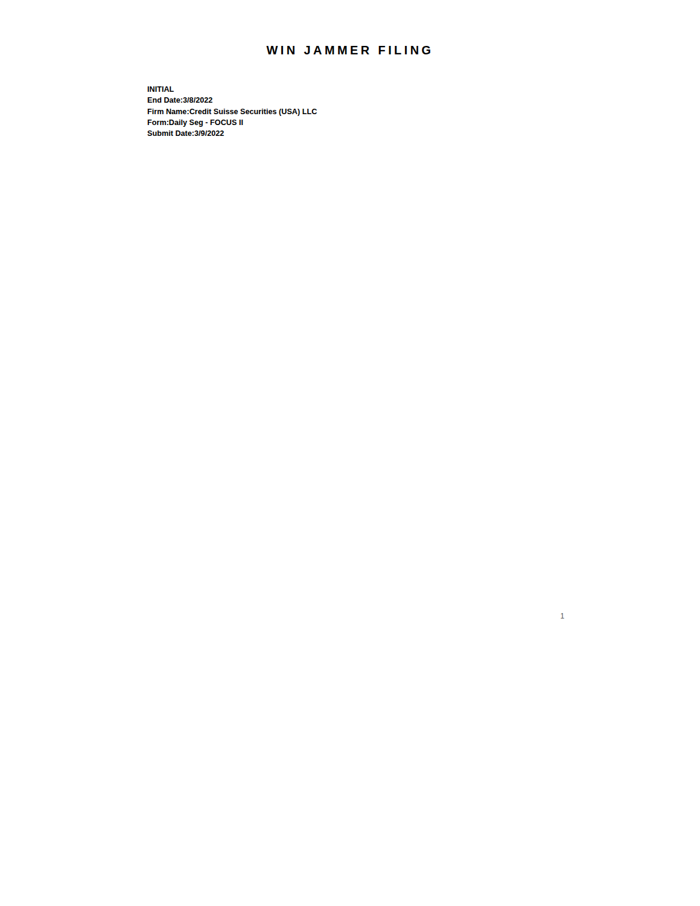WIN JAMMER FILING
INITIAL
End Date:3/8/2022
Firm Name:Credit Suisse Securities (USA) LLC
Form:Daily Seg - FOCUS II
Submit Date:3/9/2022
1